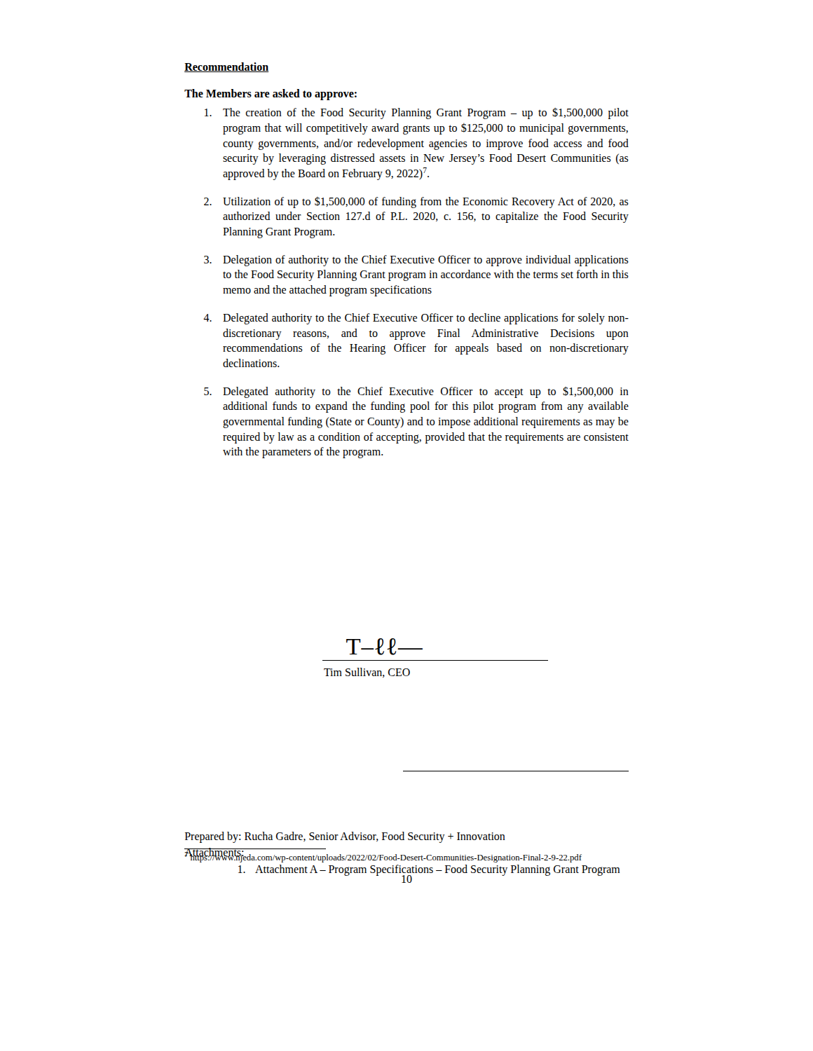Recommendation
The Members are asked to approve:
The creation of the Food Security Planning Grant Program – up to $1,500,000 pilot program that will competitively award grants up to $125,000 to municipal governments, county governments, and/or redevelopment agencies to improve food access and food security by leveraging distressed assets in New Jersey’s Food Desert Communities (as approved by the Board on February 9, 2022)7.
Utilization of up to $1,500,000 of funding from the Economic Recovery Act of 2020, as authorized under Section 127.d of P.L. 2020, c. 156, to capitalize the Food Security Planning Grant Program.
Delegation of authority to the Chief Executive Officer to approve individual applications to the Food Security Planning Grant program in accordance with the terms set forth in this memo and the attached program specifications
Delegated authority to the Chief Executive Officer to decline applications for solely non-discretionary reasons, and to approve Final Administrative Decisions upon recommendations of the Hearing Officer for appeals based on non-discretionary declinations.
Delegated authority to the Chief Executive Officer to accept up to $1,500,000 in additional funds to expand the funding pool for this pilot program from any available governmental funding (State or County) and to impose additional requirements as may be required by law as a condition of accepting, provided that the requirements are consistent with the parameters of the program.
T–ℓℓ—
Tim Sullivan, CEO
Prepared by: Rucha Gadre, Senior Advisor, Food Security + Innovation
Attachments:
Attachment A – Program Specifications – Food Security Planning Grant Program
7 https://www.njeda.com/wp-content/uploads/2022/02/Food-Desert-Communities-Designation-Final-2-9-22.pdf
10